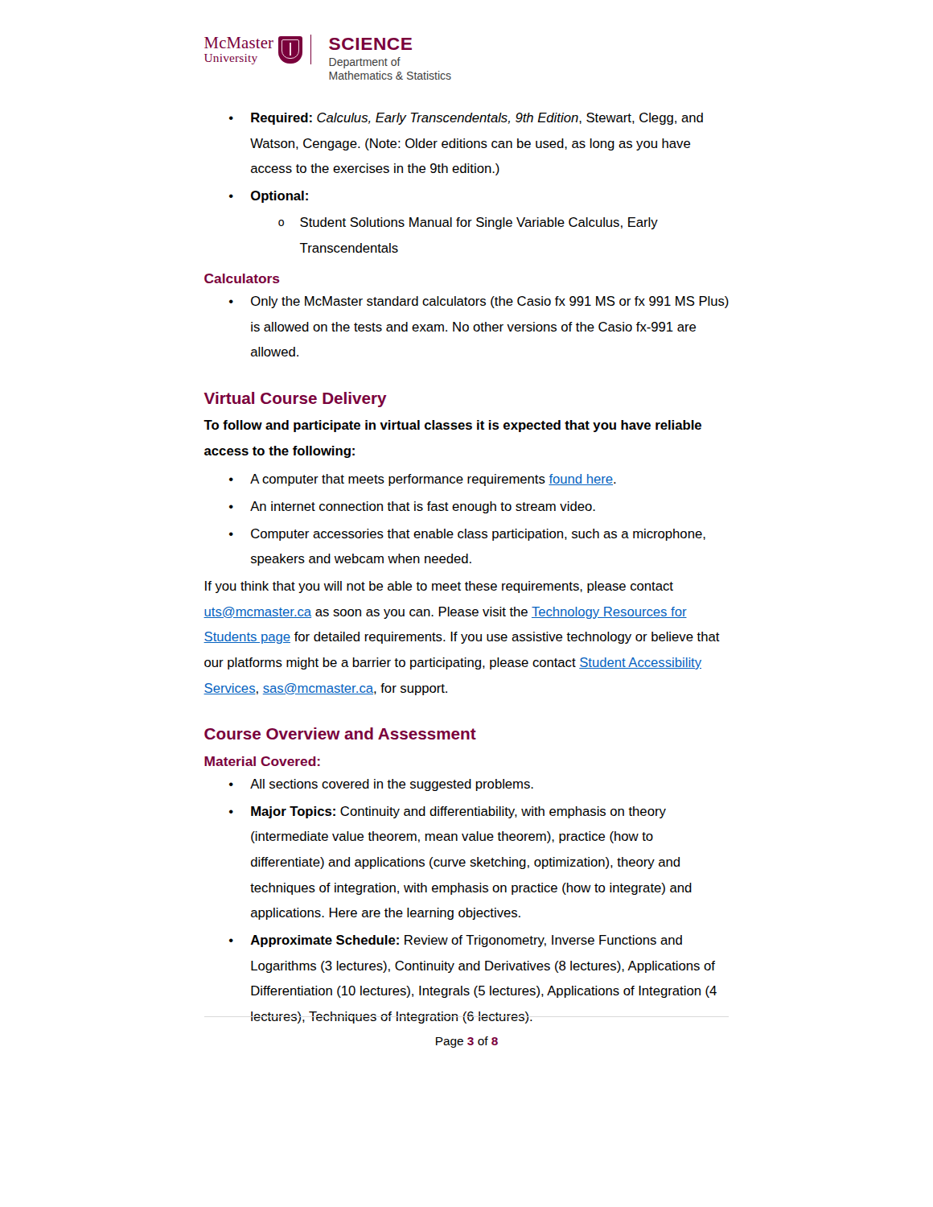McMasterUniversity
SCIENCE
Department of Mathematics & Statistics
Required: Calculus, Early Transcendentals, 9th Edition, Stewart, Clegg, and Watson, Cengage. (Note: Older editions can be used, as long as you have access to the exercises in the 9th edition.)
Optional:
Student Solutions Manual for Single Variable Calculus, Early Transcendentals
Calculators
Only the McMaster standard calculators (the Casio fx 991 MS or fx 991 MS Plus) is allowed on the tests and exam. No other versions of the Casio fx-991 are allowed.
Virtual Course Delivery
To follow and participate in virtual classes it is expected that you have reliable access to the following:
A computer that meets performance requirements found here.
An internet connection that is fast enough to stream video.
Computer accessories that enable class participation, such as a microphone, speakers and webcam when needed.
If you think that you will not be able to meet these requirements, please contact uts@mcmaster.ca as soon as you can. Please visit the Technology Resources for Students page for detailed requirements. If you use assistive technology or believe that our platforms might be a barrier to participating, please contact Student Accessibility Services, sas@mcmaster.ca, for support.
Course Overview and Assessment
Material Covered:
All sections covered in the suggested problems.
Major Topics: Continuity and differentiability, with emphasis on theory (intermediate value theorem, mean value theorem), practice (how to differentiate) and applications (curve sketching, optimization), theory and techniques of integration, with emphasis on practice (how to integrate) and applications. Here are the learning objectives.
Approximate Schedule: Review of Trigonometry, Inverse Functions and Logarithms (3 lectures), Continuity and Derivatives (8 lectures), Applications of Differentiation (10 lectures), Integrals (5 lectures), Applications of Integration (4 lectures), Techniques of Integration (6 lectures).
Page 3 of 8